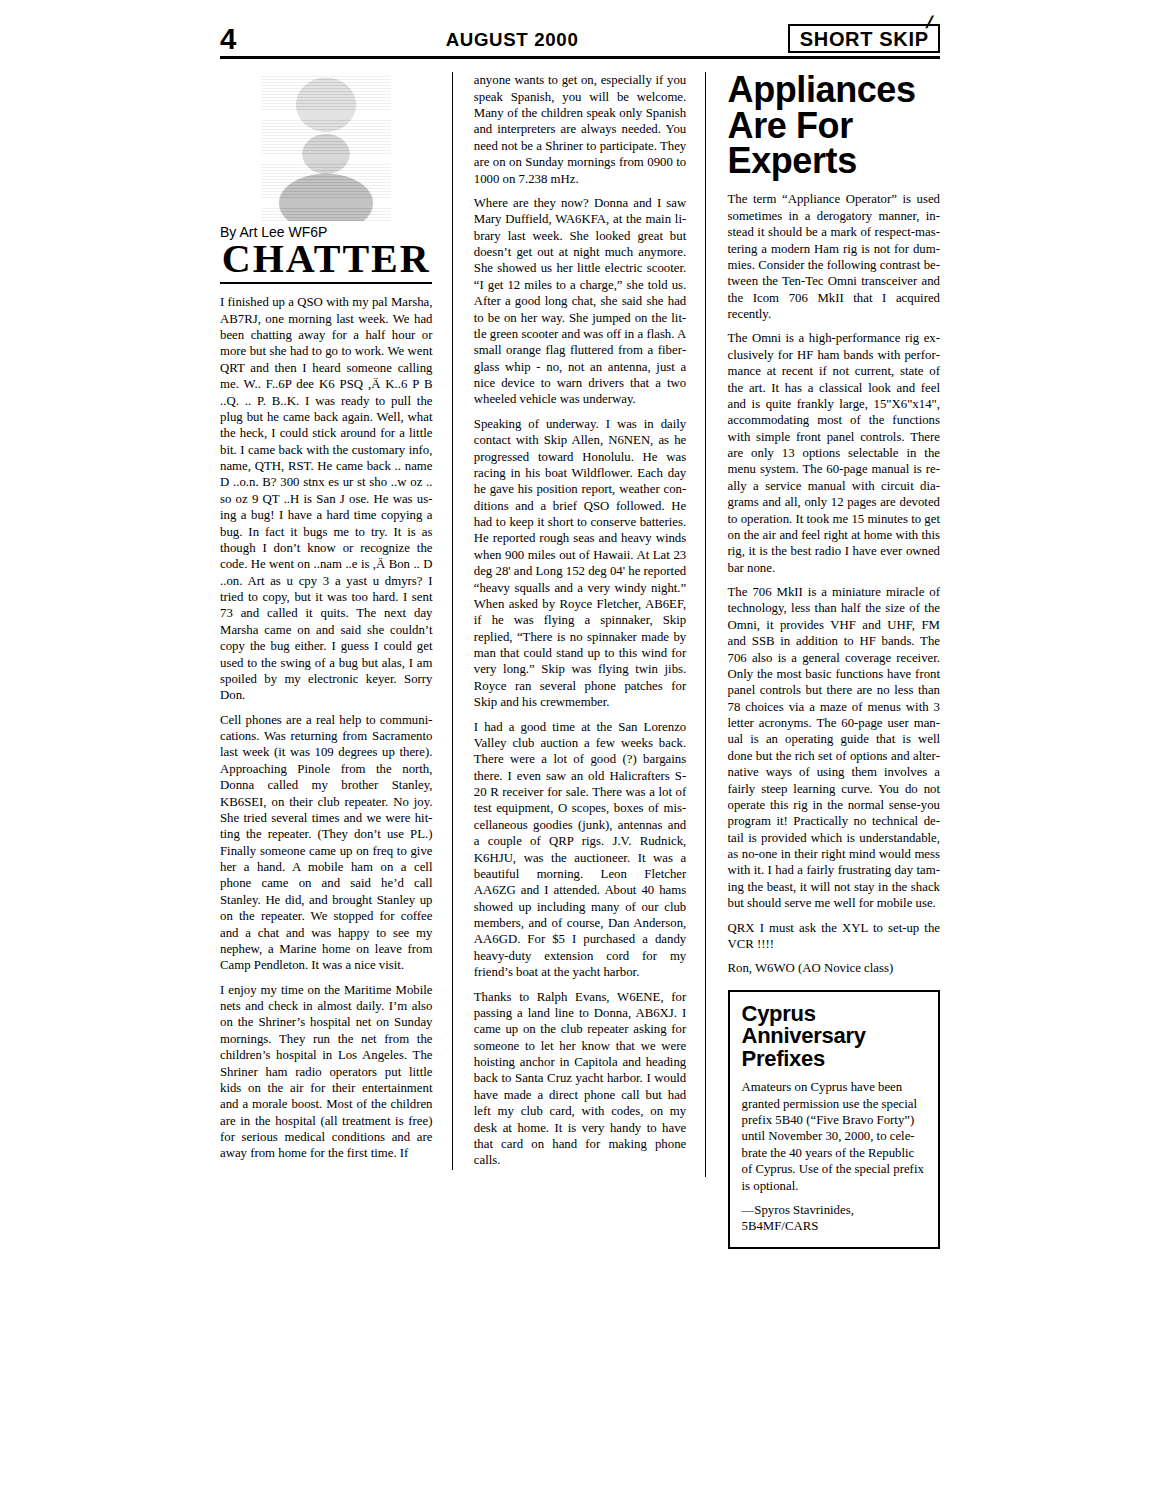4
AUGUST 2000
SHORT SKIP/
By Art Lee WF6P
CHATTER
I finished up a QSO with my pal Marsha, AB7RJ, one morning last week. We had been chatting away for a half hour or more but she had to go to work. We went QRT and then I heard someone calling me. W.. F..6P dee K6 PSQ ,Ä K..6 P B ..Q. .. P. B..K. I was ready to pull the plug but he came back again. Well, what the heck, I could stick around for a little bit. I came back with the customary info, name, QTH, RST. He came back .. name D ..o.n. B? 300 stnx es ur st sho ..w oz .. so oz 9 QT ..H is San J ose. He was using a bug! I have a hard time copying a bug. In fact it bugs me to try. It is as though I don’t know or recognize the code. He went on ..nam ..e is ,Ä Bon .. D ..on. Art as u cpy 3 a yast u dmyrs? I tried to copy, but it was too hard. I sent 73 and called it quits. The next day Marsha came on and said she couldn’t copy the bug either. I guess I could get used to the swing of a bug but alas, I am spoiled by my electronic keyer. Sorry Don.
Cell phones are a real help to communications. Was returning from Sacramento last week (it was 109 degrees up there). Approaching Pinole from the north, Donna called my brother Stanley, KB6SEI, on their club repeater. No joy. She tried several times and we were hitting the repeater. (They don’t use PL.) Finally someone came up on freq to give her a hand. A mobile ham on a cell phone came on and said he’d call Stanley. He did, and brought Stanley up on the repeater. We stopped for coffee and a chat and was happy to see my nephew, a Marine home on leave from Camp Pendleton. It was a nice visit.
I enjoy my time on the Maritime Mobile nets and check in almost daily. I’m also on the Shriner’s hospital net on Sunday mornings. They run the net from the children’s hospital in Los Angeles. The Shriner ham radio operators put little kids on the air for their entertainment and a morale boost. Most of the children are in the hospital (all treatment is free) for serious medical conditions and are away from home for the first time. If
anyone wants to get on, especially if you speak Spanish, you will be welcome. Many of the children speak only Spanish and interpreters are always needed. You need not be a Shriner to participate. They are on on Sunday mornings from 0900 to 1000 on 7.238 mHz.
Where are they now? Donna and I saw Mary Duffield, WA6KFA, at the main library last week. She looked great but doesn’t get out at night much anymore. She showed us her little electric scooter. “I get 12 miles to a charge,” she told us. After a good long chat, she said she had to be on her way. She jumped on the little green scooter and was off in a flash. A small orange flag fluttered from a fiberglass whip - no, not an antenna, just a nice device to warn drivers that a two wheeled vehicle was underway.
Speaking of underway. I was in daily contact with Skip Allen, N6NEN, as he progressed toward Honolulu. He was racing in his boat Wildflower. Each day he gave his position report, weather conditions and a brief QSO followed. He had to keep it short to conserve batteries. He reported rough seas and heavy winds when 900 miles out of Hawaii. At Lat 23 deg 28' and Long 152 deg 04' he reported “heavy squalls and a very windy night.” When asked by Royce Fletcher, AB6EF, if he was flying a spinnaker, Skip replied, “There is no spinnaker made by man that could stand up to this wind for very long.” Skip was flying twin jibs. Royce ran several phone patches for Skip and his crewmember.
I had a good time at the San Lorenzo Valley club auction a few weeks back. There were a lot of good (?) bargains there. I even saw an old Halicrafters S-20 R receiver for sale. There was a lot of test equipment, O scopes, boxes of miscellaneous goodies (junk), antennas and a couple of QRP rigs. J.V. Rudnick, K6HJU, was the auctioneer. It was a beautiful morning. Leon Fletcher AA6ZG and I attended. About 40 hams showed up including many of our club members, and of course, Dan Anderson, AA6GD. For $5 I purchased a dandy heavy-duty extension cord for my friend’s boat at the yacht harbor.
Thanks to Ralph Evans, W6ENE, for passing a land line to Donna, AB6XJ. I came up on the club repeater asking for someone to let her know that we were hoisting anchor in Capitola and heading back to Santa Cruz yacht harbor. I would have made a direct phone call but had left my club card, with codes, on my desk at home. It is very handy to have that card on hand for making phone calls.
Appliances Are For Experts
The term “Appliance Operator” is used sometimes in a derogatory manner, instead it should be a mark of respect-mastering a modern Ham rig is not for dummies. Consider the following contrast between the Ten-Tec Omni transceiver and the Icom 706 MkII that I acquired recently.
The Omni is a high-performance rig exclusively for HF ham bands with performance at recent if not current, state of the art. It has a classical look and feel and is quite frankly large, 15"X6"x14", accommodating most of the functions with simple front panel controls. There are only 13 options selectable in the menu system. The 60-page manual is really a service manual with circuit diagrams and all, only 12 pages are devoted to operation. It took me 15 minutes to get on the air and feel right at home with this rig, it is the best radio I have ever owned bar none.
The 706 MkII is a miniature miracle of technology, less than half the size of the Omni, it provides VHF and UHF, FM and SSB in addition to HF bands. The 706 also is a general coverage receiver. Only the most basic functions have front panel controls but there are no less than 78 choices via a maze of menus with 3 letter acronyms. The 60-page user manual is an operating guide that is well done but the rich set of options and alternative ways of using them involves a fairly steep learning curve. You do not operate this rig in the normal sense-you program it! Practically no technical detail is provided which is understandable, as no-one in their right mind would mess with it. I had a fairly frustrating day taming the beast, it will not stay in the shack but should serve me well for mobile use.
QRX I must ask the XYL to set-up the VCR !!!!
Ron, W6WO (AO Novice class)
Cyprus Anniversary Prefixes
Amateurs on Cyprus have been granted permission use the special prefix 5B40 (“Five Bravo Forty”) until November 30, 2000, to celebrate the 40 years of the Republic of Cyprus. Use of the special prefix is optional.
—Spyros Stavrinides, 5B4MF/CARS